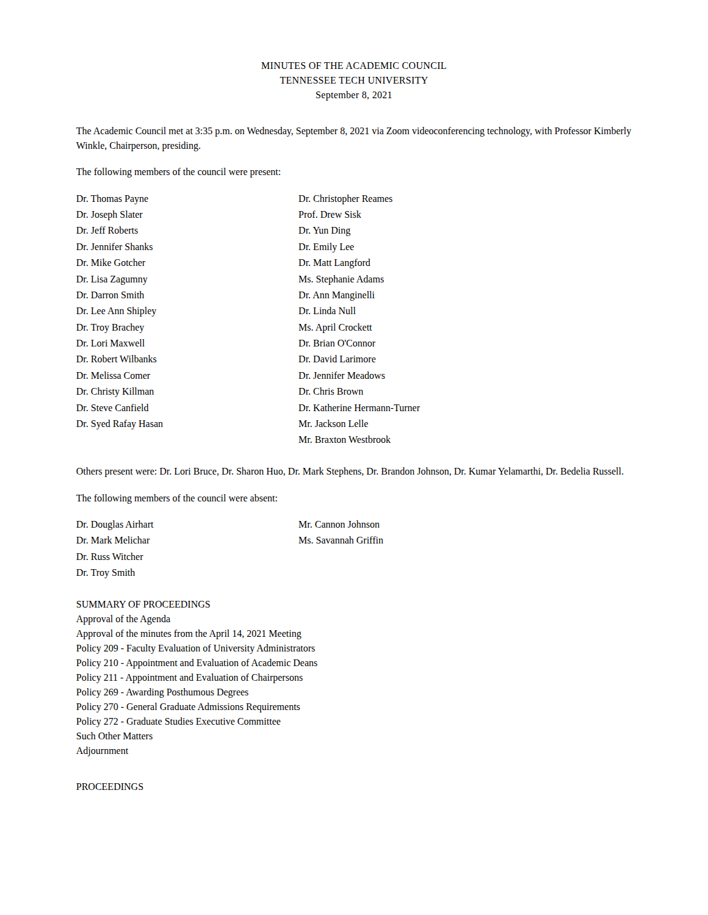MINUTES OF THE ACADEMIC COUNCIL
TENNESSEE TECH UNIVERSITY
September 8, 2021
The Academic Council met at 3:35 p.m. on Wednesday, September 8, 2021 via Zoom videoconferencing technology, with Professor Kimberly Winkle, Chairperson, presiding.
The following members of the council were present:
| Dr. Thomas Payne | Dr. Christopher Reames |
| Dr. Joseph Slater | Prof. Drew Sisk |
| Dr. Jeff Roberts | Dr. Yun Ding |
| Dr. Jennifer Shanks | Dr. Emily Lee |
| Dr. Mike Gotcher | Dr. Matt Langford |
| Dr. Lisa Zagumny | Ms. Stephanie Adams |
| Dr. Darron Smith | Dr. Ann Manginelli |
| Dr. Lee Ann Shipley | Dr. Linda Null |
| Dr. Troy Brachey | Ms. April Crockett |
| Dr. Lori Maxwell | Dr. Brian O'Connor |
| Dr. Robert Wilbanks | Dr. David Larimore |
| Dr. Melissa Comer | Dr. Jennifer Meadows |
| Dr. Christy Killman | Dr. Chris Brown |
| Dr. Steve Canfield | Dr. Katherine Hermann-Turner |
| Dr. Syed Rafay Hasan | Mr. Jackson Lelle |
| | Mr. Braxton Westbrook |
Others present were: Dr. Lori Bruce, Dr. Sharon Huo, Dr. Mark Stephens, Dr. Brandon Johnson, Dr. Kumar Yelamarthi, Dr. Bedelia Russell.
The following members of the council were absent:
| Dr. Douglas Airhart | Mr. Cannon Johnson |
| Dr. Mark Melichar | Ms. Savannah Griffin |
| Dr. Russ Witcher | |
| Dr. Troy Smith | |
SUMMARY OF PROCEEDINGS
Approval of the Agenda
Approval of the minutes from the April 14, 2021 Meeting
Policy 209 - Faculty Evaluation of University Administrators
Policy 210 - Appointment and Evaluation of Academic Deans
Policy 211 - Appointment and Evaluation of Chairpersons
Policy 269 - Awarding Posthumous Degrees
Policy 270 - General Graduate Admissions Requirements
Policy 272 - Graduate Studies Executive Committee
Such Other Matters
Adjournment
PROCEEDINGS